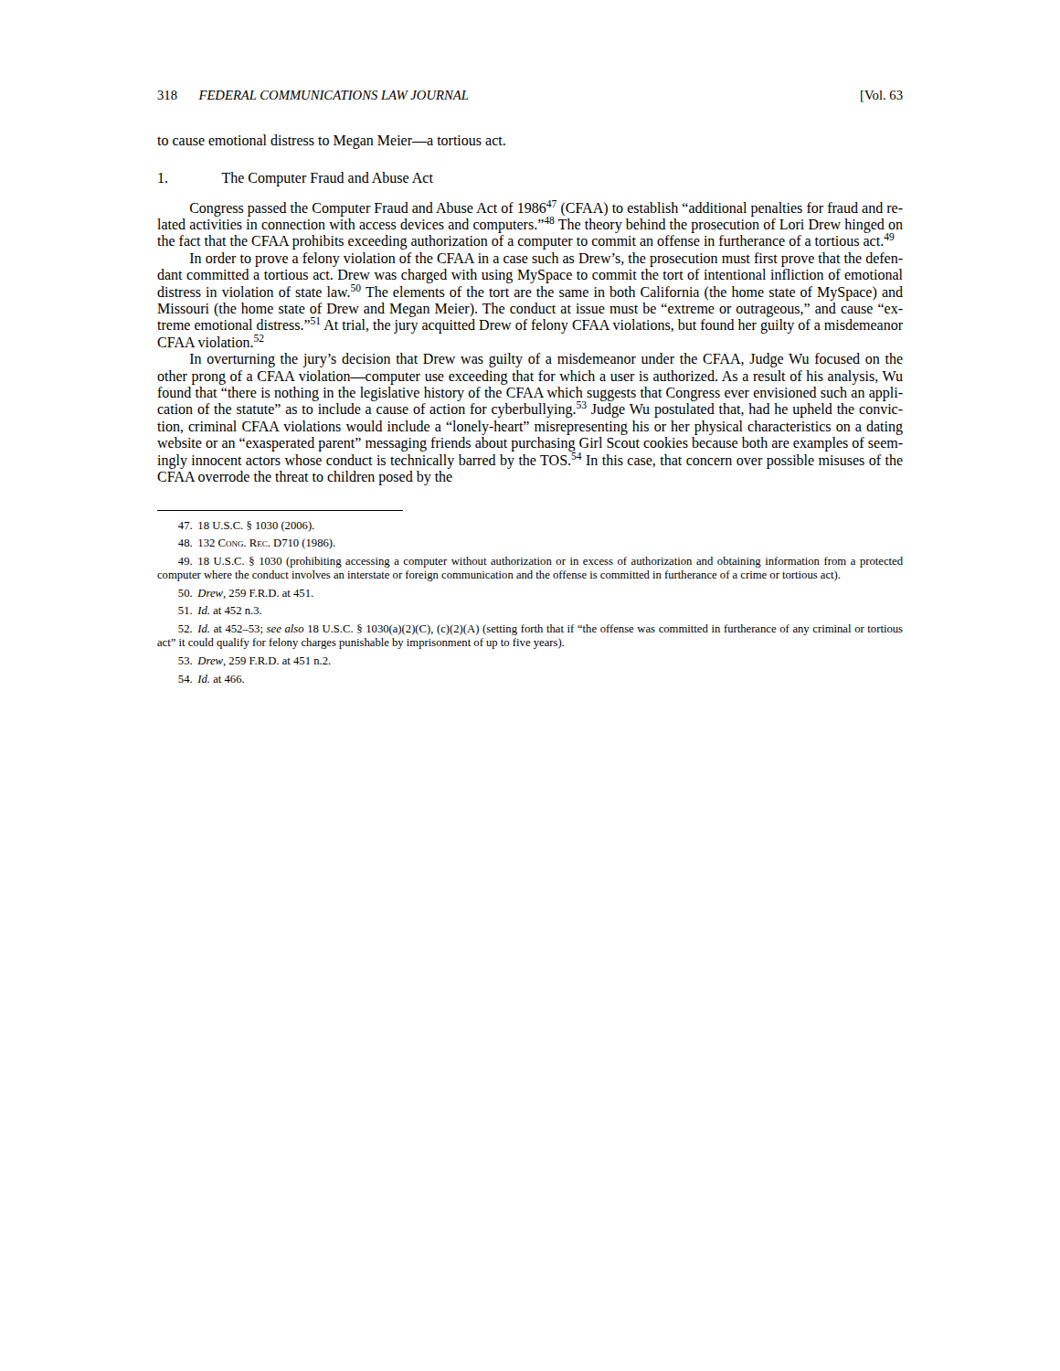318 FEDERAL COMMUNICATIONS LAW JOURNAL [Vol. 63
to cause emotional distress to Megan Meier—a tortious act.
1. The Computer Fraud and Abuse Act
Congress passed the Computer Fraud and Abuse Act of 198647 (CFAA) to establish “additional penalties for fraud and related activities in connection with access devices and computers.”48 The theory behind the prosecution of Lori Drew hinged on the fact that the CFAA prohibits exceeding authorization of a computer to commit an offense in furtherance of a tortious act.49
In order to prove a felony violation of the CFAA in a case such as Drew’s, the prosecution must first prove that the defendant committed a tortious act. Drew was charged with using MySpace to commit the tort of intentional infliction of emotional distress in violation of state law.50 The elements of the tort are the same in both California (the home state of MySpace) and Missouri (the home state of Drew and Megan Meier). The conduct at issue must be “extreme or outrageous,” and cause “extreme emotional distress.”51 At trial, the jury acquitted Drew of felony CFAA violations, but found her guilty of a misdemeanor CFAA violation.52
In overturning the jury’s decision that Drew was guilty of a misdemeanor under the CFAA, Judge Wu focused on the other prong of a CFAA violation—computer use exceeding that for which a user is authorized. As a result of his analysis, Wu found that “there is nothing in the legislative history of the CFAA which suggests that Congress ever envisioned such an application of the statute” as to include a cause of action for cyberbullying.53 Judge Wu postulated that, had he upheld the conviction, criminal CFAA violations would include a “lonely-heart” misrepresenting his or her physical characteristics on a dating website or an “exasperated parent” messaging friends about purchasing Girl Scout cookies because both are examples of seemingly innocent actors whose conduct is technically barred by the TOS.54 In this case, that concern over possible misuses of the CFAA overrode the threat to children posed by the
47. 18 U.S.C. § 1030 (2006).
48. 132 Cong. Rec. D710 (1986).
49. 18 U.S.C. § 1030 (prohibiting accessing a computer without authorization or in excess of authorization and obtaining information from a protected computer where the conduct involves an interstate or foreign communication and the offense is committed in furtherance of a crime or tortious act).
50. Drew, 259 F.R.D. at 451.
51. Id. at 452 n.3.
52. Id. at 452–53; see also 18 U.S.C. § 1030(a)(2)(C), (c)(2)(A) (setting forth that if “the offense was committed in furtherance of any criminal or tortious act” it could qualify for felony charges punishable by imprisonment of up to five years).
53. Drew, 259 F.R.D. at 451 n.2.
54. Id. at 466.